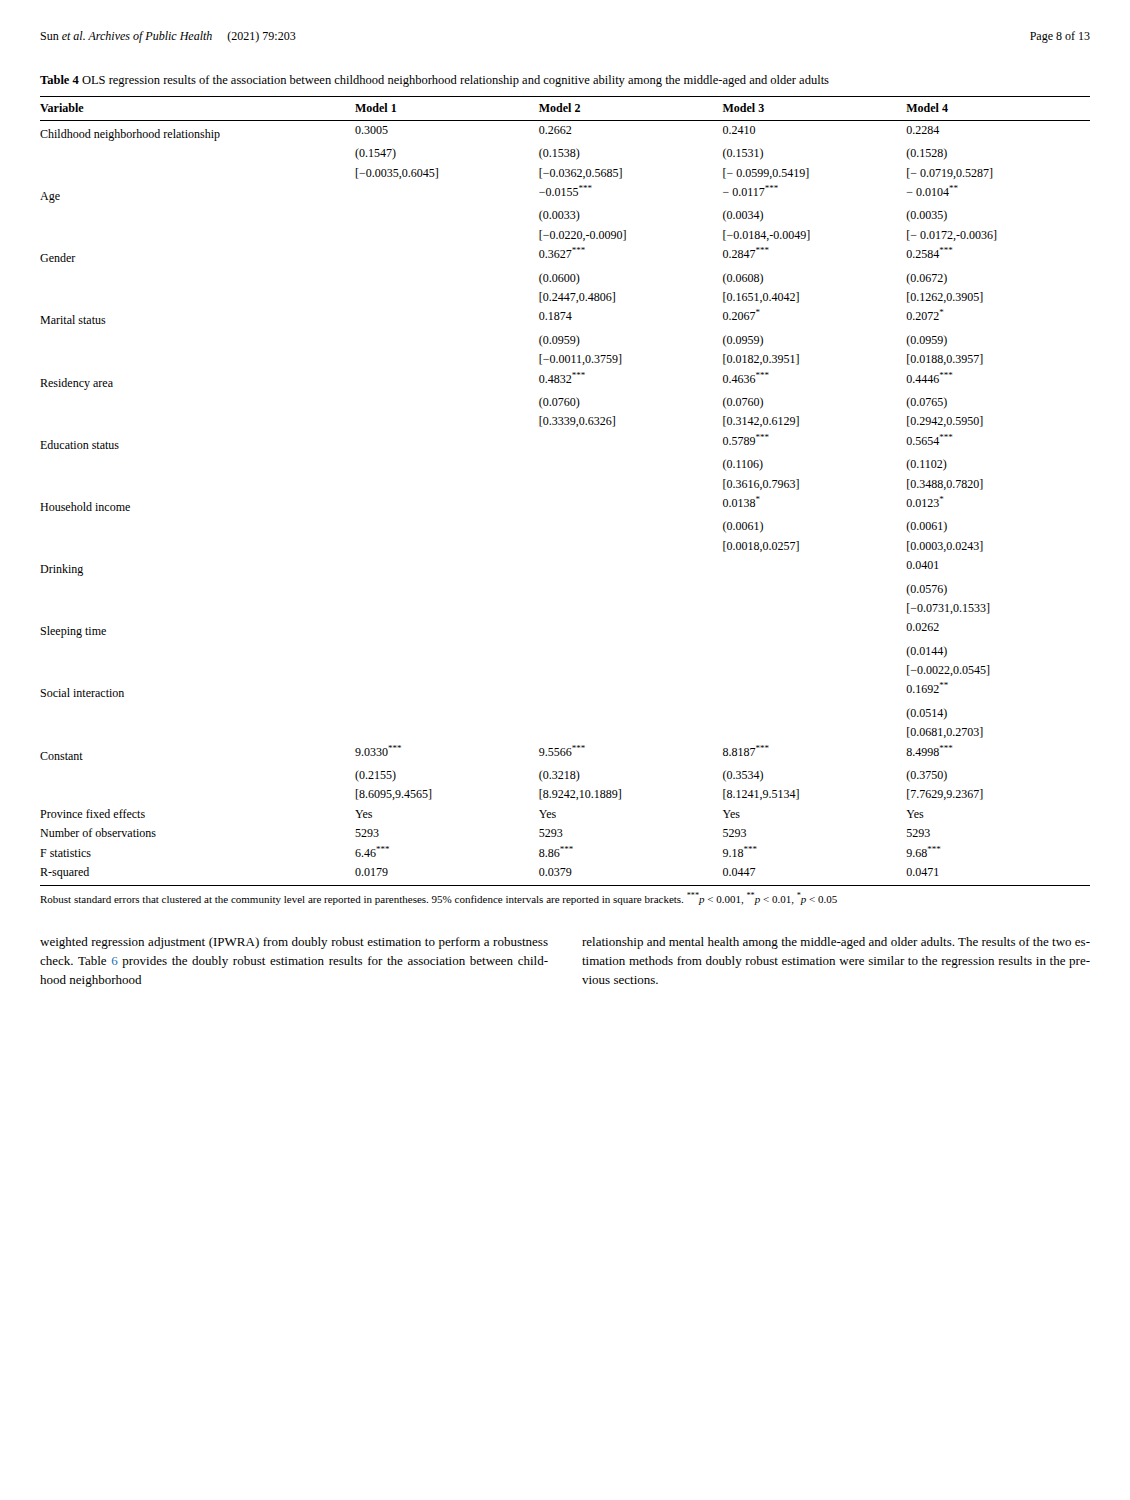Sun et al. Archives of Public Health (2021) 79:203
Page 8 of 13
Table 4 OLS regression results of the association between childhood neighborhood relationship and cognitive ability among the middle-aged and older adults
| Variable | Model 1 | Model 2 | Model 3 | Model 4 |
| --- | --- | --- | --- | --- |
| Childhood neighborhood relationship | 0.3005 | 0.2662 | 0.2410 | 0.2284 |
| | (0.1547) | (0.1538) | (0.1531) | (0.1528) |
| | [−0.0035,0.6045] | [−0.0362,0.5685] | [− 0.0599,0.5419] | [− 0.0719,0.5287] |
| Age | | −0.0155 *** | − 0.0117 *** | − 0.0104 ** |
| | | (0.0033) | (0.0034) | (0.0035) |
| | | [−0.0220,-0.0090] | [−0.0184,-0.0049] | [− 0.0172,-0.0036] |
| Gender | | 0.3627 *** | 0.2847 *** | 0.2584 *** |
| | | (0.0600) | (0.0608) | (0.0672) |
| | | [0.2447,0.4806] | [0.1651,0.4042] | [0.1262,0.3905] |
| Marital status | | 0.1874 | 0.2067 * | 0.2072 * |
| | | (0.0959) | (0.0959) | (0.0959) |
| | | [−0.0011,0.3759] | [0.0182,0.3951] | [0.0188,0.3957] |
| Residency area | | 0.4832 *** | 0.4636 *** | 0.4446 *** |
| | | (0.0760) | (0.0760) | (0.0765) |
| | | [0.3339,0.6326] | [0.3142,0.6129] | [0.2942,0.5950] |
| Education status | | | 0.5789 *** | 0.5654 *** |
| | | | (0.1106) | (0.1102) |
| | | | [0.3616,0.7963] | [0.3488,0.7820] |
| Household income | | | 0.0138 * | 0.0123 * |
| | | | (0.0061) | (0.0061) |
| | | | [0.0018,0.0257] | [0.0003,0.0243] |
| Drinking | | | | 0.0401 |
| | | | | (0.0576) |
| | | | | [−0.0731,0.1533] |
| Sleeping time | | | | 0.0262 |
| | | | | (0.0144) |
| | | | | [−0.0022,0.0545] |
| Social interaction | | | | 0.1692 ** |
| | | | | (0.0514) |
| | | | | [0.0681,0.2703] |
| Constant | 9.0330 *** | 9.5566 *** | 8.8187 *** | 8.4998 *** |
| | (0.2155) | (0.3218) | (0.3534) | (0.3750) |
| | [8.6095,9.4565] | [8.9242,10.1889] | [8.1241,9.5134] | [7.7629,9.2367] |
| Province fixed effects | Yes | Yes | Yes | Yes |
| Number of observations | 5293 | 5293 | 5293 | 5293 |
| F statistics | 6.46 *** | 8.86 *** | 9.18 *** | 9.68 *** |
| R-squared | 0.0179 | 0.0379 | 0.0447 | 0.0471 |
Robust standard errors that clustered at the community level are reported in parentheses. 95% confidence intervals are reported in square brackets. ***p < 0.001, **p < 0.01, *p < 0.05
weighted regression adjustment (IPWRA) from doubly robust estimation to perform a robustness check. Table 6 provides the doubly robust estimation results for the association between childhood neighborhood
relationship and mental health among the middle-aged and older adults. The results of the two estimation methods from doubly robust estimation were similar to the regression results in the previous sections.